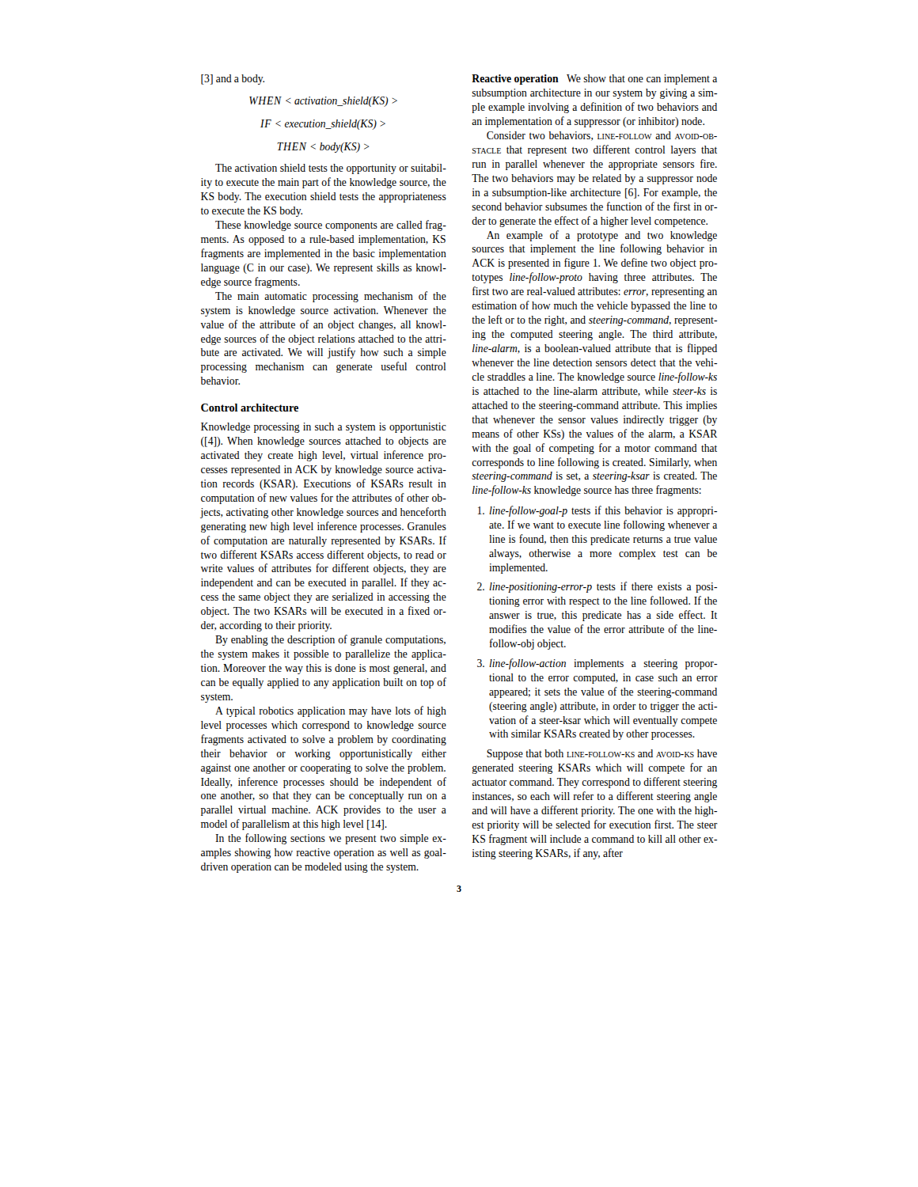[3] and a body.
WHEN < activation_shield(KS) >
IF < execution_shield(KS) >
THEN < body(KS) >
The activation shield tests the opportunity or suitability to execute the main part of the knowledge source, the KS body. The execution shield tests the appropriateness to execute the KS body.
These knowledge source components are called fragments. As opposed to a rule-based implementation, KS fragments are implemented in the basic implementation language (C in our case). We represent skills as knowledge source fragments.
The main automatic processing mechanism of the system is knowledge source activation. Whenever the value of the attribute of an object changes, all knowledge sources of the object relations attached to the attribute are activated. We will justify how such a simple processing mechanism can generate useful control behavior.
Control architecture
Knowledge processing in such a system is opportunistic ([4]). When knowledge sources attached to objects are activated they create high level, virtual inference processes represented in ACK by knowledge source activation records (KSAR). Executions of KSARs result in computation of new values for the attributes of other objects, activating other knowledge sources and henceforth generating new high level inference processes. Granules of computation are naturally represented by KSARs. If two different KSARs access different objects, to read or write values of attributes for different objects, they are independent and can be executed in parallel. If they access the same object they are serialized in accessing the object. The two KSARs will be executed in a fixed order, according to their priority.
By enabling the description of granule computations, the system makes it possible to parallelize the application. Moreover the way this is done is most general, and can be equally applied to any application built on top of system.
A typical robotics application may have lots of high level processes which correspond to knowledge source fragments activated to solve a problem by coordinating their behavior or working opportunistically either against one another or cooperating to solve the problem. Ideally, inference processes should be independent of one another, so that they can be conceptually run on a parallel virtual machine. ACK provides to the user a model of parallelism at this high level [14].
In the following sections we present two simple examples showing how reactive operation as well as goal-driven operation can be modeled using the system.
Reactive operation We show that one can implement a subsumption architecture in our system by giving a simple example involving a definition of two behaviors and an implementation of a suppressor (or inhibitor) node.
Consider two behaviors, line-follow and avoid-obstacle that represent two different control layers that run in parallel whenever the appropriate sensors fire. The two behaviors may be related by a suppressor node in a subsumption-like architecture [6]. For example, the second behavior subsumes the function of the first in order to generate the effect of a higher level competence.
An example of a prototype and two knowledge sources that implement the line following behavior in ACK is presented in figure 1. We define two object prototypes line-follow-proto having three attributes. The first two are real-valued attributes: error, representing an estimation of how much the vehicle bypassed the line to the left or to the right, and steering-command, representing the computed steering angle. The third attribute, line-alarm, is a boolean-valued attribute that is flipped whenever the line detection sensors detect that the vehicle straddles a line. The knowledge source line-follow-ks is attached to the line-alarm attribute, while steer-ks is attached to the steering-command attribute. This implies that whenever the sensor values indirectly trigger (by means of other KSs) the values of the alarm, a KSAR with the goal of competing for a motor command that corresponds to line following is created. Similarly, when steering-command is set, a steering-ksar is created. The line-follow-ks knowledge source has three fragments:
line-follow-goal-p tests if this behavior is appropriate. If we want to execute line following whenever a line is found, then this predicate returns a true value always, otherwise a more complex test can be implemented.
line-positioning-error-p tests if there exists a positioning error with respect to the line followed. If the answer is true, this predicate has a side effect. It modifies the value of the error attribute of the line-follow-obj object.
line-follow-action implements a steering proportional to the error computed, in case such an error appeared; it sets the value of the steering-command (steering angle) attribute, in order to trigger the activation of a steer-ksar which will eventually compete with similar KSARs created by other processes.
Suppose that both line-follow-ks and avoid-ks have generated steering KSARs which will compete for an actuator command. They correspond to different steering instances, so each will refer to a different steering angle and will have a different priority. The one with the highest priority will be selected for execution first. The steer KS fragment will include a command to kill all other existing steering KSARs, if any, after
3